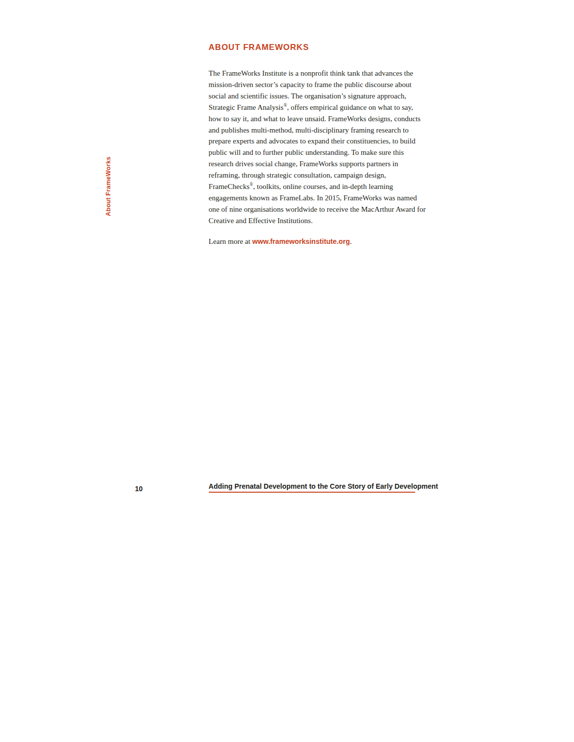About FrameWorks
About FrameWorks
The FrameWorks Institute is a nonprofit think tank that advances the mission-driven sector’s capacity to frame the public discourse about social and scientific issues. The organisation’s signature approach, Strategic Frame Analysis®, offers empirical guidance on what to say, how to say it, and what to leave unsaid. FrameWorks designs, conducts and publishes multi-method, multi-disciplinary framing research to prepare experts and advocates to expand their constituencies, to build public will and to further public understanding. To make sure this research drives social change, FrameWorks supports partners in reframing, through strategic consultation, campaign design, FrameChecks®, toolkits, online courses, and in-depth learning engagements known as FrameLabs. In 2015, FrameWorks was named one of nine organisations worldwide to receive the MacArthur Award for Creative and Effective Institutions.
Learn more at www.frameworksinstitute.org.
10
Adding Prenatal Development to the Core Story of Early Development